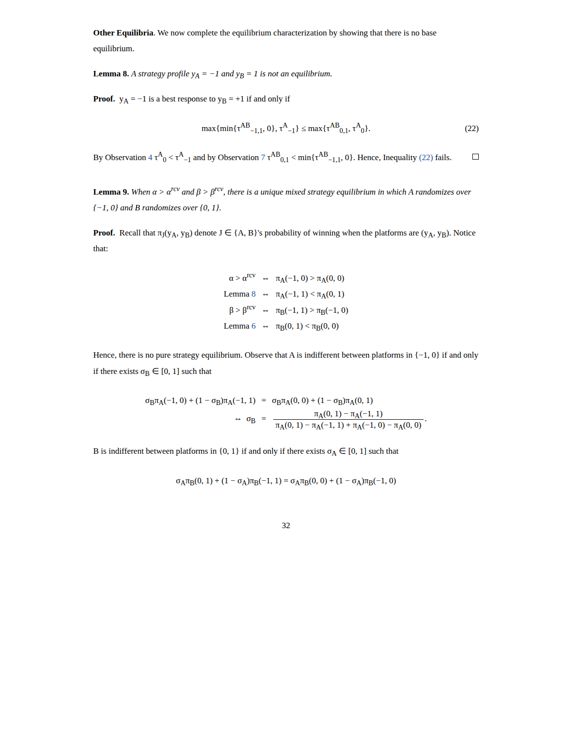Other Equilibria. We now complete the equilibrium characterization by showing that there is no base equilibrium.
Lemma 8. A strategy profile yA = −1 and yB = 1 is not an equilibrium.
Proof. yA = −1 is a best response to yB = +1 if and only if
max{min{τAB−1,1, 0}, τA−1} ≤ max{τAB0,1, τA0}. (22)
By Observation 4 τA0 < τA−1 and by Observation 7 τAB0,1 < min{τAB−1,1, 0}. Hence, Inequality (22) fails.
Lemma 9. When α > αrcv and β > βrcv, there is a unique mixed strategy equilibrium in which A randomizes over {−1, 0} and B randomizes over {0, 1}.
Proof. Recall that πJ(yA, yB) denote J ∈ {A, B}'s probability of winning when the platforms are (yA, yB). Notice that:
α > αrcv
⇔
πA(−1, 0) > πA(0, 0)
Lemma 8
⇔
πA(−1, 1) < πA(0, 1)
β > βrcv
⇔
πB(−1, 1) > πB(−1, 0)
Lemma 6
⇔
πB(0, 1) < πB(0, 0)
Hence, there is no pure strategy equilibrium. Observe that A is indifferent between platforms in {−1, 0} if and only if there exists σB ∈ [0, 1] such that
σBπA(−1, 0) + (1 − σB)πA(−1, 1)
=
σBπA(0, 0) + (1 − σB)πA(0, 1)
⇔ σB
=
πA(0, 1) − πA(−1, 1) πA(0, 1) − πA(−1, 1) + πA(−1, 0) − πA(0, 0) .
B is indifferent between platforms in {0, 1} if and only if there exists σA ∈ [0, 1] such that
σAπB(0, 1) + (1 − σA)πB(−1, 1) = σAπB(0, 0) + (1 − σA)πB(−1, 0)
32